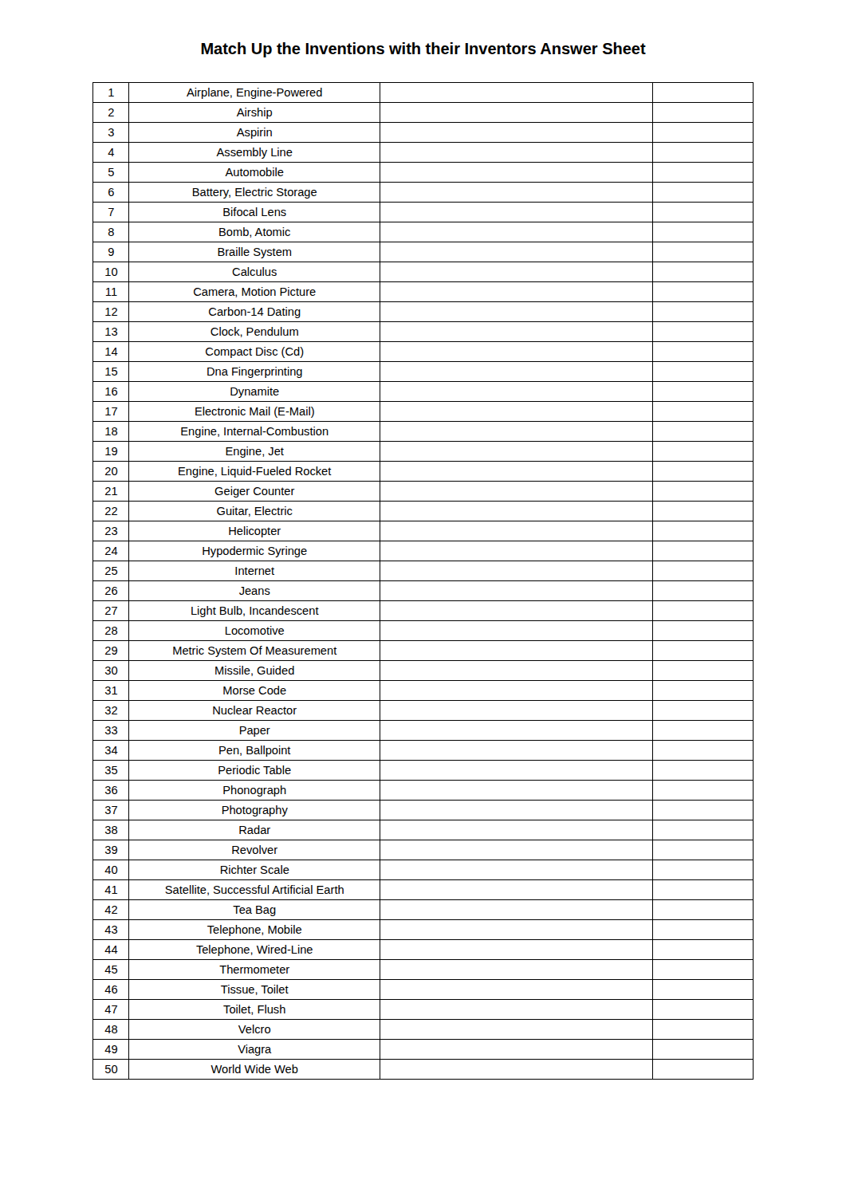Match Up the Inventions with their Inventors Answer Sheet
| 1 | Airplane, Engine-Powered | | |
| 2 | Airship | | |
| 3 | Aspirin | | |
| 4 | Assembly Line | | |
| 5 | Automobile | | |
| 6 | Battery, Electric Storage | | |
| 7 | Bifocal Lens | | |
| 8 | Bomb, Atomic | | |
| 9 | Braille System | | |
| 10 | Calculus | | |
| 11 | Camera, Motion Picture | | |
| 12 | Carbon-14 Dating | | |
| 13 | Clock, Pendulum | | |
| 14 | Compact Disc (Cd) | | |
| 15 | Dna Fingerprinting | | |
| 16 | Dynamite | | |
| 17 | Electronic Mail (E-Mail) | | |
| 18 | Engine, Internal-Combustion | | |
| 19 | Engine, Jet | | |
| 20 | Engine, Liquid-Fueled Rocket | | |
| 21 | Geiger Counter | | |
| 22 | Guitar, Electric | | |
| 23 | Helicopter | | |
| 24 | Hypodermic Syringe | | |
| 25 | Internet | | |
| 26 | Jeans | | |
| 27 | Light Bulb, Incandescent | | |
| 28 | Locomotive | | |
| 29 | Metric System Of Measurement | | |
| 30 | Missile, Guided | | |
| 31 | Morse Code | | |
| 32 | Nuclear Reactor | | |
| 33 | Paper | | |
| 34 | Pen, Ballpoint | | |
| 35 | Periodic Table | | |
| 36 | Phonograph | | |
| 37 | Photography | | |
| 38 | Radar | | |
| 39 | Revolver | | |
| 40 | Richter Scale | | |
| 41 | Satellite, Successful Artificial Earth | | |
| 42 | Tea Bag | | |
| 43 | Telephone, Mobile | | |
| 44 | Telephone, Wired-Line | | |
| 45 | Thermometer | | |
| 46 | Tissue, Toilet | | |
| 47 | Toilet, Flush | | |
| 48 | Velcro | | |
| 49 | Viagra | | |
| 50 | World Wide Web | | |